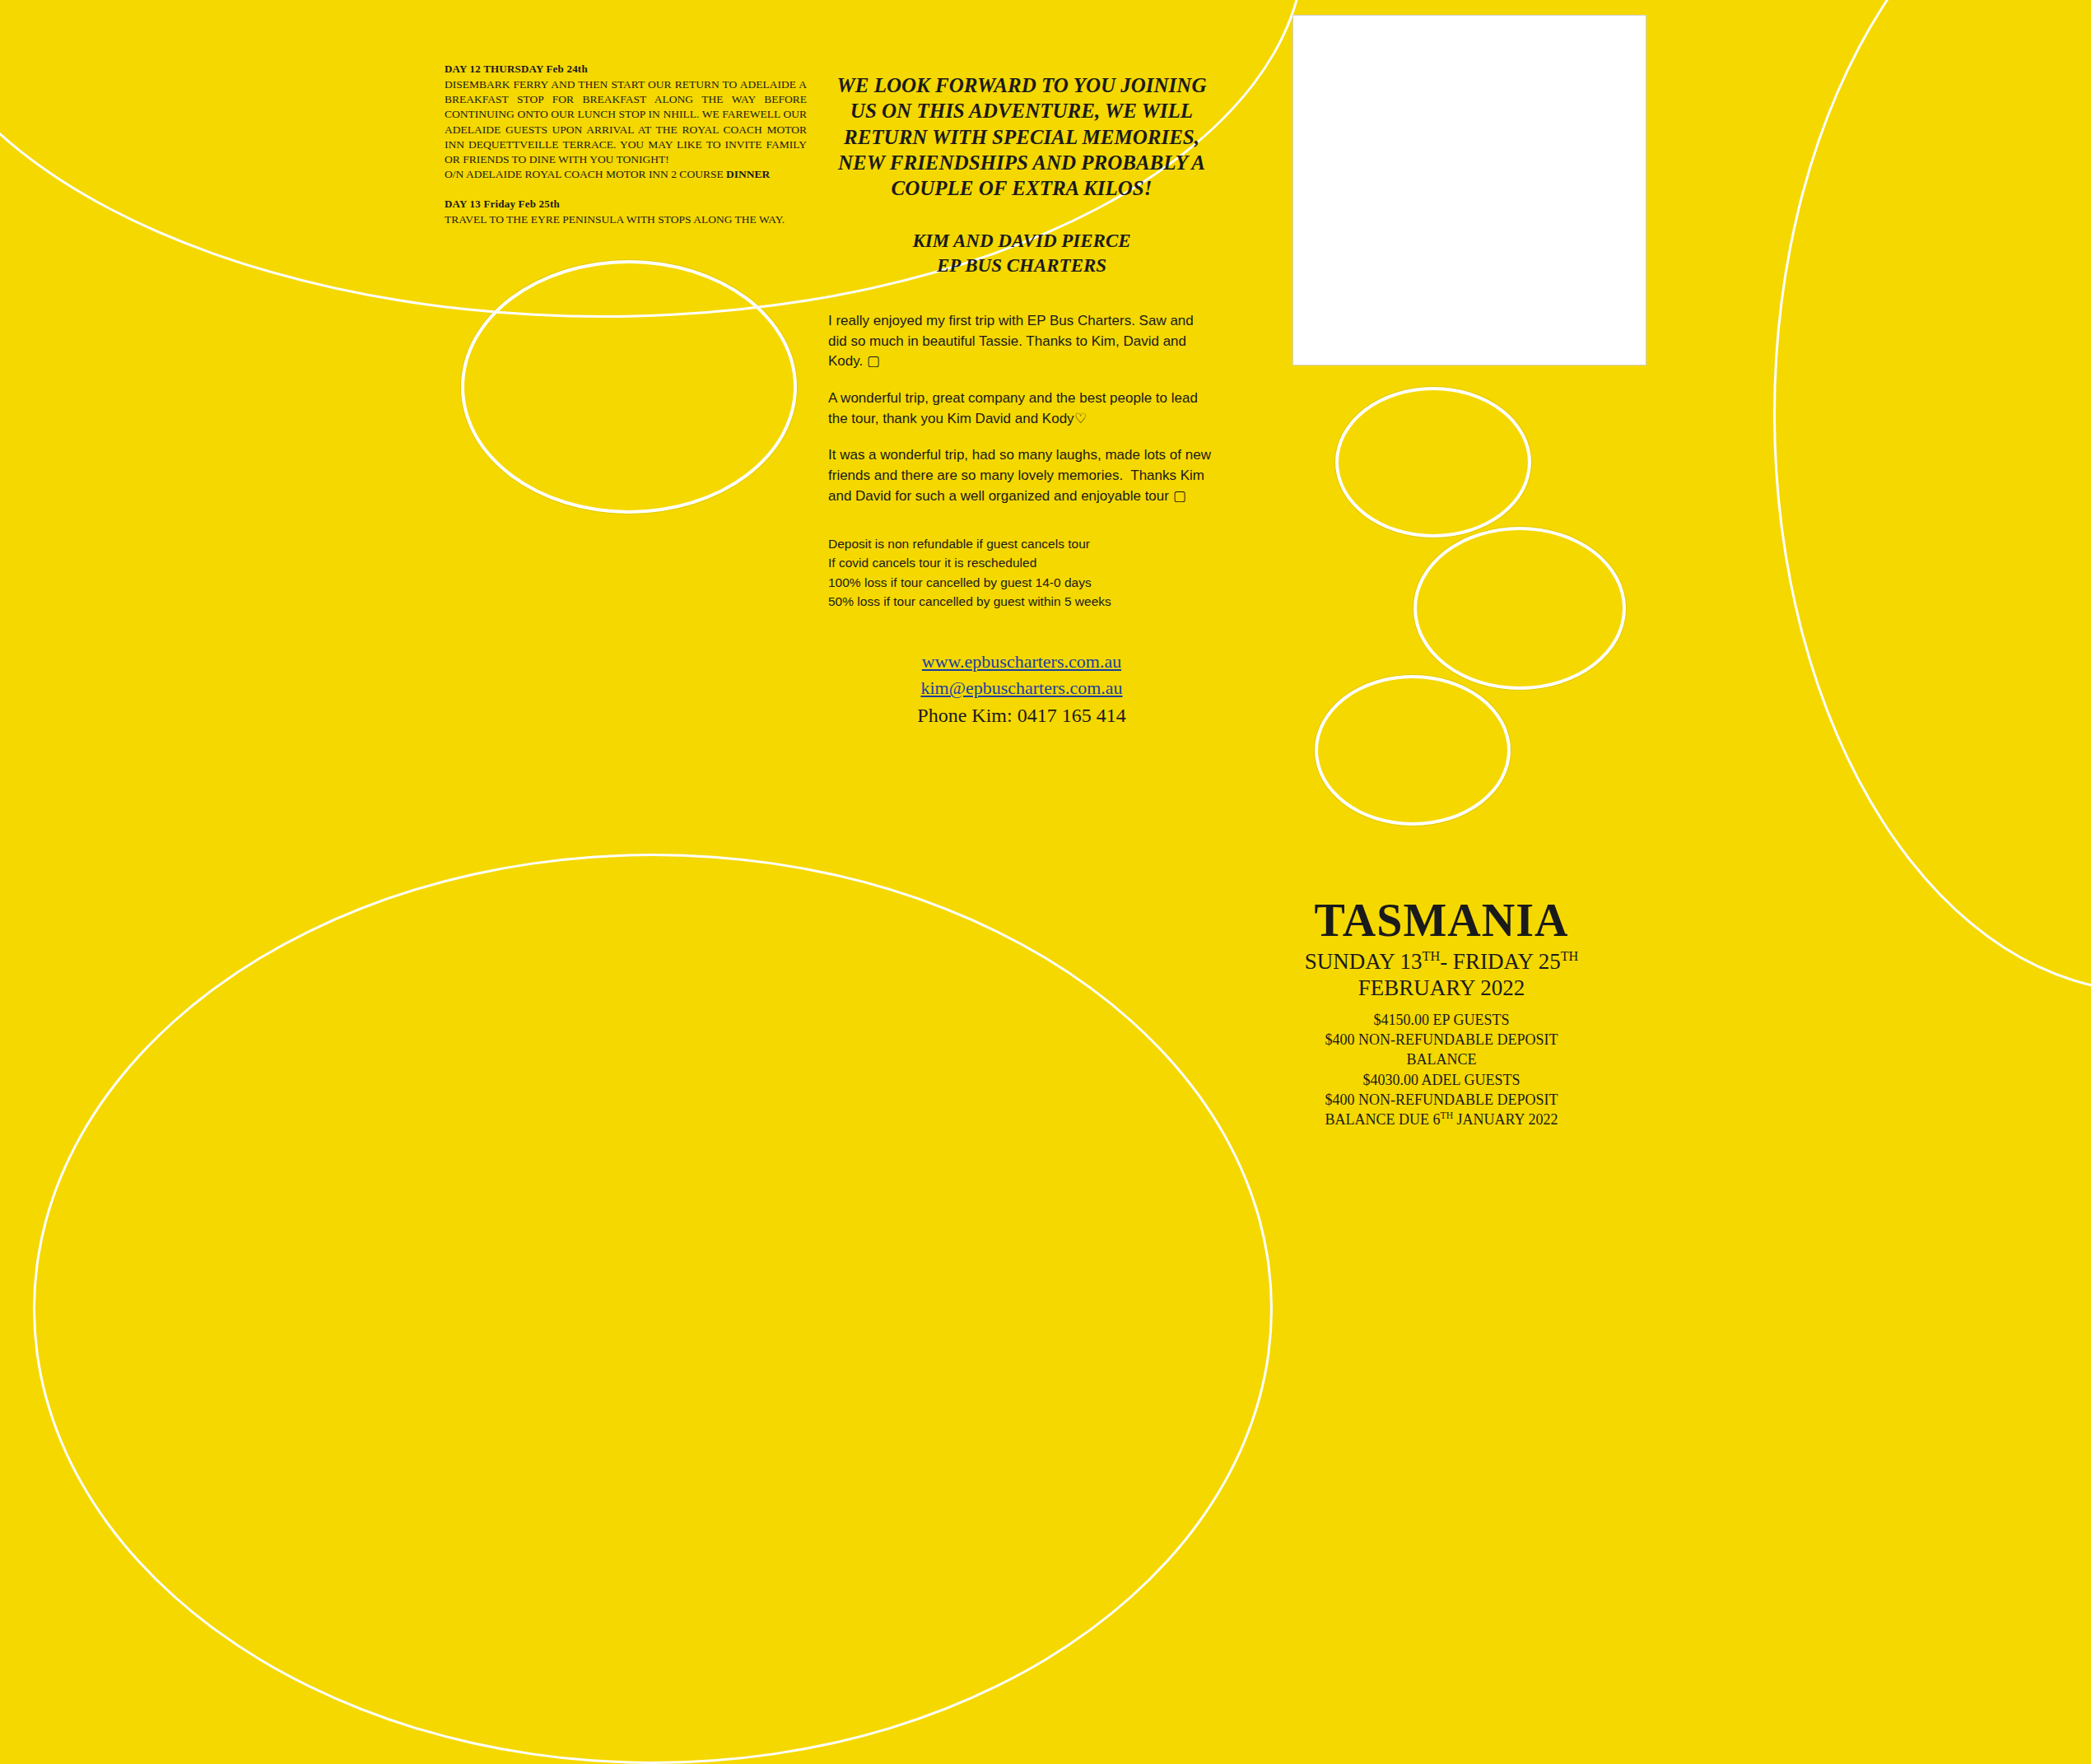DAY 12 THURSDAY Feb 24th
DISEMBARK FERRY AND THEN START OUR RETURN TO ADELAIDE A BREAKFAST STOP FOR BREAKFAST ALONG THE WAY BEFORE CONTINUING ONTO OUR LUNCH STOP IN NHILL. WE FAREWELL OUR ADELAIDE GUESTS UPON ARRIVAL AT THE ROYAL COACH MOTOR INN DEQUETTVEILLE TERRACE. YOU MAY LIKE TO INVITE FAMILY OR FRIENDS TO DINE WITH YOU TONIGHT!
O/N ADELAIDE ROYAL COACH MOTOR INN 2 COURSE DINNER
DAY 13 Friday Feb 25th
TRAVEL TO THE EYRE PENINSULA WITH STOPS ALONG THE WAY.
WE LOOK FORWARD TO YOU JOINING US ON THIS ADVENTURE, WE WILL RETURN WITH SPECIAL MEMORIES, NEW FRIENDSHIPS AND PROBABLY A COUPLE OF EXTRA KILOS!
KIM AND DAVID PIERCE
EP BUS CHARTERS
I really enjoyed my first trip with EP Bus Charters. Saw and did so much in beautiful Tassie. Thanks to Kim, David and Kody. ▢
A wonderful trip, great company and the best people to lead the tour, thank you Kim David and Kody♡
It was a wonderful trip, had so many laughs, made lots of new friends and there are so many lovely memories. Thanks Kim and David for such a well organized and enjoyable tour ▢
Deposit is non refundable if guest cancels tour
If covid cancels tour it is rescheduled
100% loss if tour cancelled by guest 14-0 days
50% loss if tour cancelled by guest within 5 weeks
www.epbuscharters.com.au
kim@epbuscharters.com.au
Phone Kim: 0417 165 414
TASMANIA
SUNDAY 13TH- FRIDAY 25TH
FEBRUARY 2022
$4150.00 EP GUESTS
$400 NON-REFUNDABLE DEPOSIT
BALANCE
$4030.00 ADEL GUESTS
$400 NON-REFUNDABLE DEPOSIT
BALANCE DUE 6TH JANUARY 2022